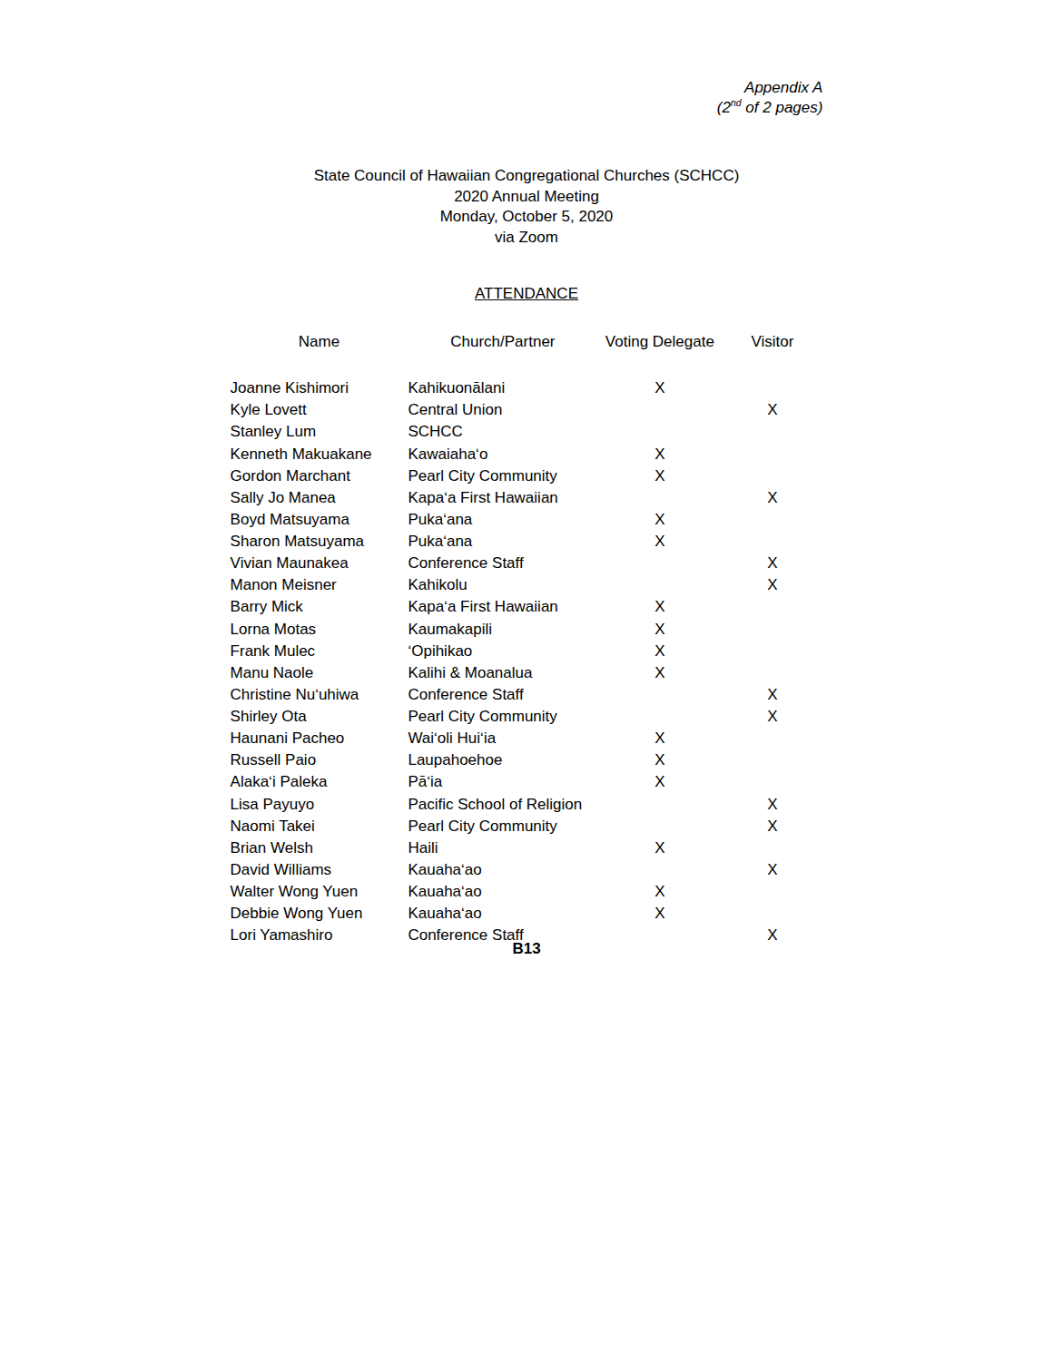Appendix A (2nd of 2 pages)
State Council of Hawaiian Congregational Churches (SCHCC) 2020 Annual Meeting Monday, October 5, 2020 via Zoom
ATTENDANCE
| Name | Church/Partner | Voting Delegate | Visitor |
| --- | --- | --- | --- |
| Joanne Kishimori | Kahikuonālani | X | |
| Kyle Lovett | Central Union | | X |
| Stanley Lum | SCHCC | | |
| Kenneth Makuakane | Kawaiahaʻo | X | |
| Gordon Marchant | Pearl City Community | X | |
| Sally Jo Manea | Kapaʻa First Hawaiian | | X |
| Boyd Matsuyama | Pukaʻana | X | |
| Sharon Matsuyama | Pukaʻana | X | |
| Vivian Maunakea | Conference Staff | | X |
| Manon Meisner | Kahikolu | | X |
| Barry Mick | Kapaʻa First Hawaiian | X | |
| Lorna Motas | Kaumakapili | X | |
| Frank Mulec | ʻOpihikao | X | |
| Manu Naole | Kalihi & Moanalua | X | |
| Christine Nuʻuhiwa | Conference Staff | | X |
| Shirley Ota | Pearl City Community | | X |
| Haunani Pacheo | Waiʻoli Huiʻia | X | |
| Russell Paio | Laupahoehoe | X | |
| Alakaʻi Paleka | Pāʻia | X | |
| Lisa Payuyo | Pacific School of Religion | | X |
| Naomi Takei | Pearl City Community | | X |
| Brian Welsh | Haili | X | |
| David Williams | Kauahaʻao | | X |
| Walter Wong Yuen | Kauahaʻao | X | |
| Debbie Wong Yuen | Kauahaʻao | X | |
| Lori Yamashiro | Conference Staff | | X |
B13